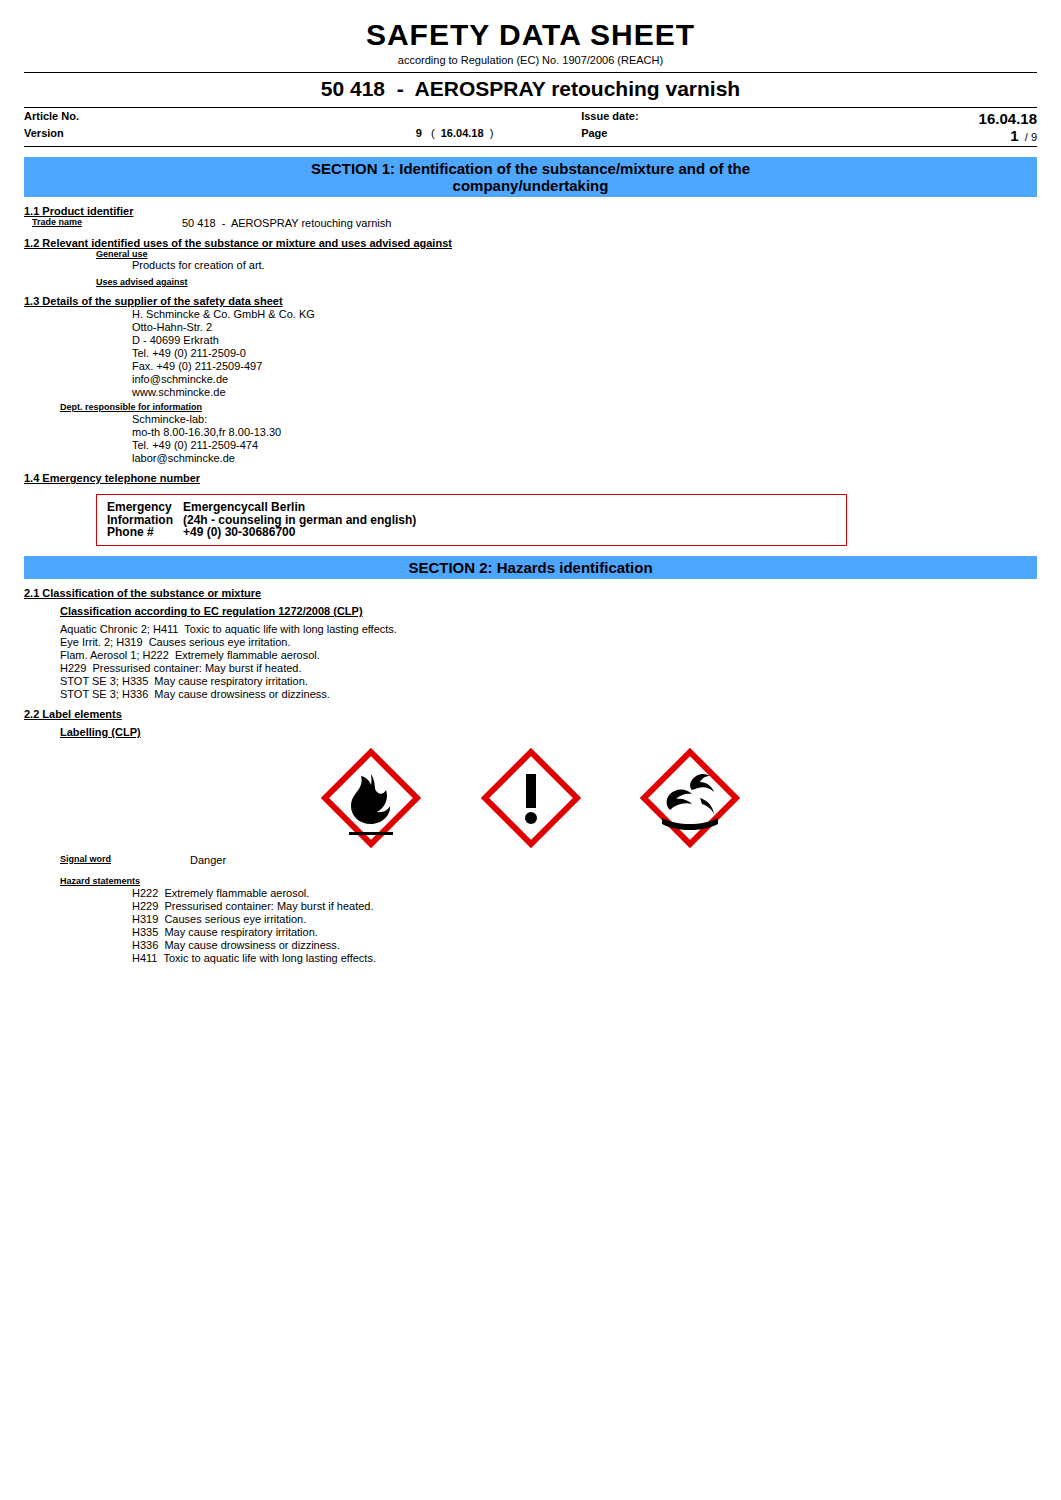SAFETY DATA SHEET
according to Regulation (EC) No. 1907/2006 (REACH)
50 418 - AEROSPRAY retouching varnish
| Article No. | | Issue date: | 16.04.18 |
| Version | 9 ( 16.04.18 ) | Page | 1 / 9 |
SECTION 1: Identification of the substance/mixture and of the
company/undertaking
1.1 Product identifier
Trade name
50 418 - AEROSPRAY retouching varnish
1.2 Relevant identified uses of the substance or mixture and uses advised against
General use
Products for creation of art.
Uses advised against
1.3 Details of the supplier of the safety data sheet
H. Schmincke & Co. GmbH & Co. KG
Otto-Hahn-Str. 2
D - 40699 Erkrath
Tel. +49 (0) 211-2509-0
Fax. +49 (0) 211-2509-497
info@schmincke.de
www.schmincke.de
Dept. responsible for information
Schmincke-lab:
mo-th 8.00-16.30,fr 8.00-13.30
Tel. +49 (0) 211-2509-474
labor@schmincke.de
1.4 Emergency telephone number
| Emergency Information | Emergencycall Berlin (24h - counseling in german and english) |
| Phone # | +49 (0) 30-30686700 |
SECTION 2: Hazards identification
2.1 Classification of the substance or mixture
Classification according to EC regulation 1272/2008 (CLP)
Aquatic Chronic 2; H411 Toxic to aquatic life with long lasting effects.
Eye Irrit. 2; H319 Causes serious eye irritation.
Flam. Aerosol 1; H222 Extremely flammable aerosol.
H229 Pressurised container: May burst if heated.
STOT SE 3; H335 May cause respiratory irritation.
STOT SE 3; H336 May cause drowsiness or dizziness.
2.2 Label elements
Labelling (CLP)
Signal word
Danger
Hazard statements
H222 Extremely flammable aerosol.
H229 Pressurised container: May burst if heated.
H319 Causes serious eye irritation.
H335 May cause respiratory irritation.
H336 May cause drowsiness or dizziness.
H411 Toxic to aquatic life with long lasting effects.